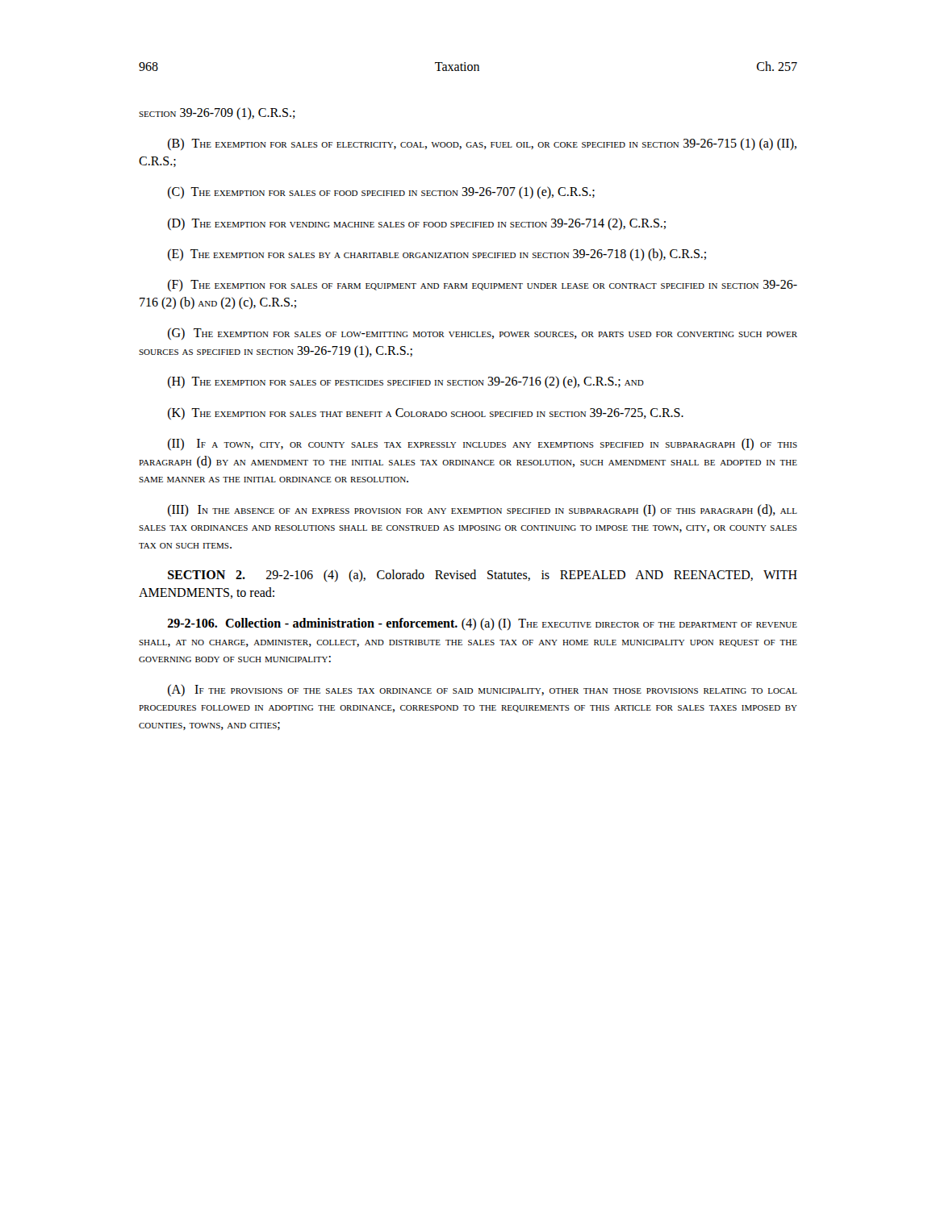968 Taxation Ch. 257
section 39-26-709 (1), C.R.S.;
(B) The exemption for sales of electricity, coal, wood, gas, fuel oil, or coke specified in section 39-26-715 (1) (a) (II), C.R.S.;
(C) The exemption for sales of food specified in section 39-26-707 (1) (e), C.R.S.;
(D) The exemption for vending machine sales of food specified in section 39-26-714 (2), C.R.S.;
(E) The exemption for sales by a charitable organization specified in section 39-26-718 (1) (b), C.R.S.;
(F) The exemption for sales of farm equipment and farm equipment under lease or contract specified in section 39-26-716 (2) (b) and (2) (c), C.R.S.;
(G) The exemption for sales of low-emitting motor vehicles, power sources, or parts used for converting such power sources as specified in section 39-26-719 (1), C.R.S.;
(H) The exemption for sales of pesticides specified in section 39-26-716 (2) (e), C.R.S.; and
(K) The exemption for sales that benefit a Colorado school specified in section 39-26-725, C.R.S.
(II) If a town, city, or county sales tax expressly includes any exemptions specified in subparagraph (I) of this paragraph (d) by an amendment to the initial sales tax ordinance or resolution, such amendment shall be adopted in the same manner as the initial ordinance or resolution.
(III) In the absence of an express provision for any exemption specified in subparagraph (I) of this paragraph (d), all sales tax ordinances and resolutions shall be construed as imposing or continuing to impose the town, city, or county sales tax on such items.
SECTION 2. 29-2-106 (4) (a), Colorado Revised Statutes, is REPEALED AND REENACTED, WITH AMENDMENTS, to read:
29-2-106. Collection - administration - enforcement. (4) (a) (I) The executive director of the department of revenue shall, at no charge, administer, collect, and distribute the sales tax of any home rule municipality upon request of the governing body of such municipality:
(A) If the provisions of the sales tax ordinance of said municipality, other than those provisions relating to local procedures followed in adopting the ordinance, correspond to the requirements of this article for sales taxes imposed by counties, towns, and cities;